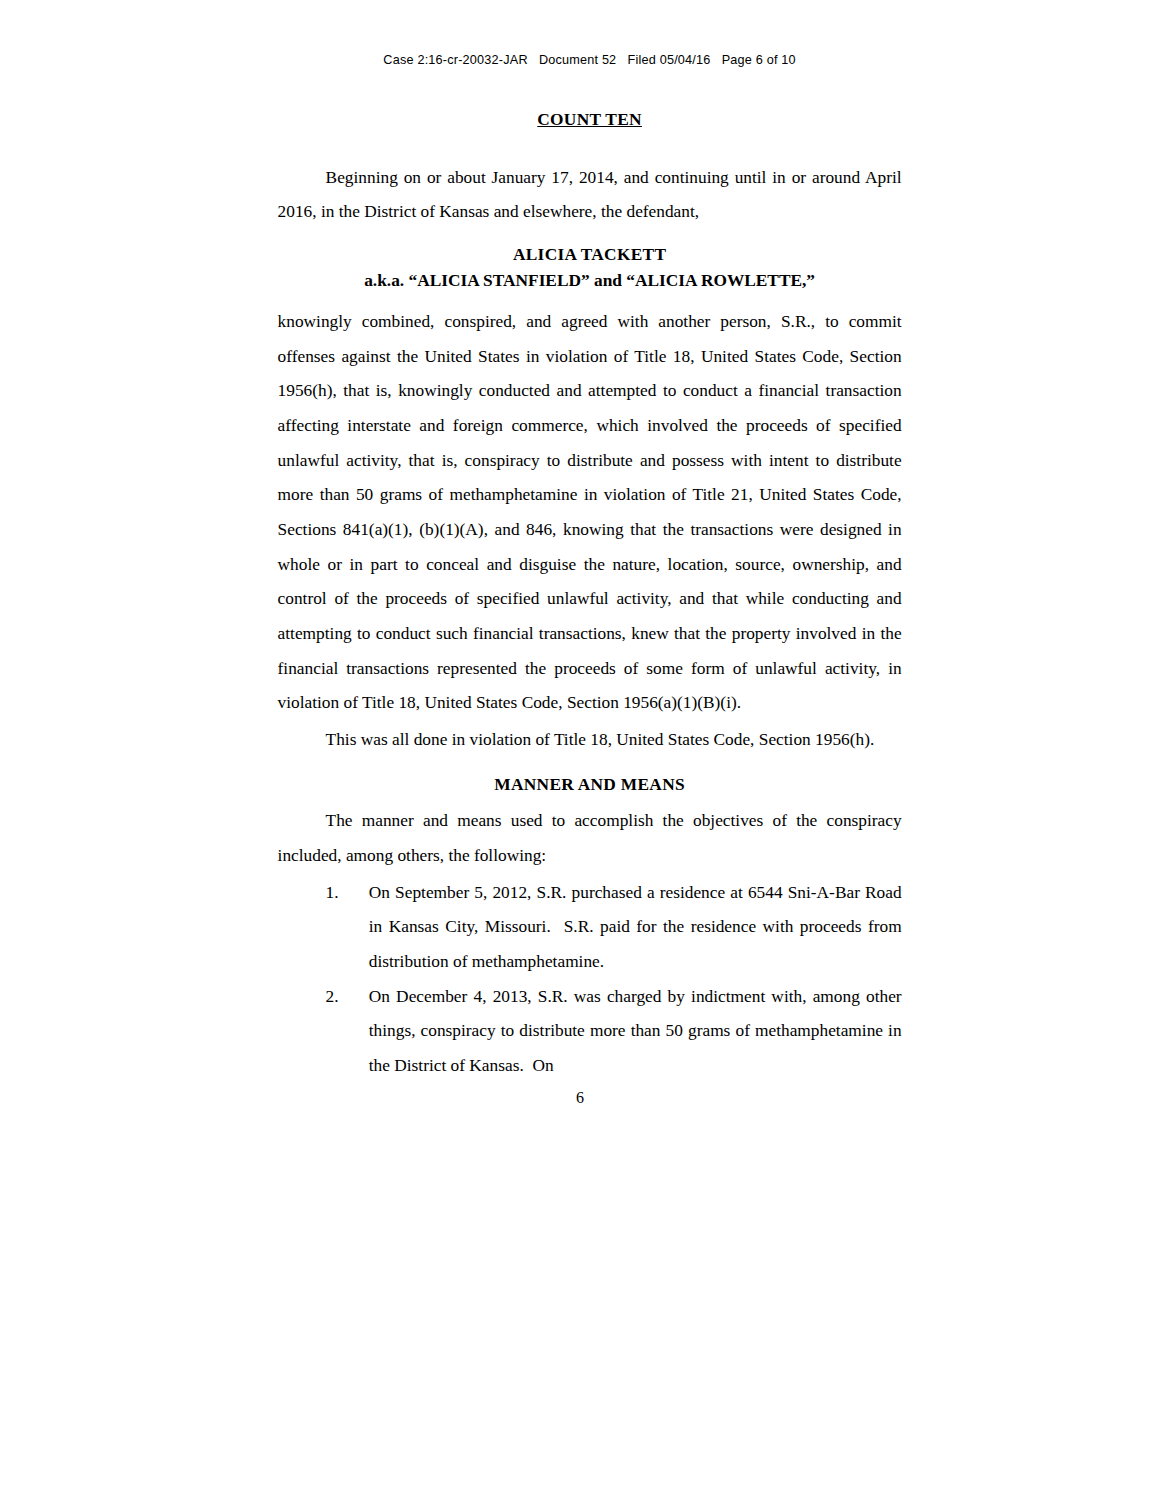Case 2:16-cr-20032-JAR Document 52 Filed 05/04/16 Page 6 of 10
COUNT TEN
Beginning on or about January 17, 2014, and continuing until in or around April 2016, in the District of Kansas and elsewhere, the defendant,
ALICIA TACKETT a.k.a. “ALICIA STANFIELD” and “ALICIA ROWLETTE,”
knowingly combined, conspired, and agreed with another person, S.R., to commit offenses against the United States in violation of Title 18, United States Code, Section 1956(h), that is, knowingly conducted and attempted to conduct a financial transaction affecting interstate and foreign commerce, which involved the proceeds of specified unlawful activity, that is, conspiracy to distribute and possess with intent to distribute more than 50 grams of methamphetamine in violation of Title 21, United States Code, Sections 841(a)(1), (b)(1)(A), and 846, knowing that the transactions were designed in whole or in part to conceal and disguise the nature, location, source, ownership, and control of the proceeds of specified unlawful activity, and that while conducting and attempting to conduct such financial transactions, knew that the property involved in the financial transactions represented the proceeds of some form of unlawful activity, in violation of Title 18, United States Code, Section 1956(a)(1)(B)(i).
This was all done in violation of Title 18, United States Code, Section 1956(h).
MANNER AND MEANS
The manner and means used to accomplish the objectives of the conspiracy included, among others, the following:
1.
On September 5, 2012, S.R. purchased a residence at 6544 Sni-A-Bar Road in Kansas City, Missouri. S.R. paid for the residence with proceeds from distribution of methamphetamine.
2.
On December 4, 2013, S.R. was charged by indictment with, among other things, conspiracy to distribute more than 50 grams of methamphetamine in the District of Kansas. On
6